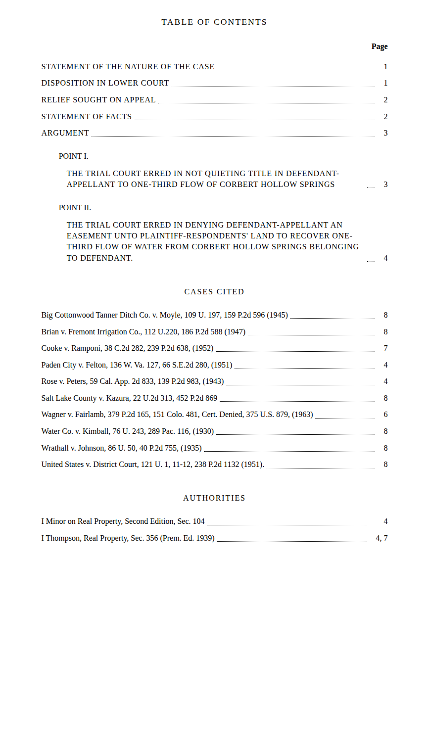TABLE OF CONTENTS
Page
| STATEMENT OF THE NATURE OF THE CASE | 1 |
| DISPOSITION IN LOWER COURT | 1 |
| RELIEF SOUGHT ON APPEAL | 2 |
| STATEMENT OF FACTS | 2 |
| ARGUMENT | 3 |
POINT I.
| THE TRIAL COURT ERRED IN NOT QUIETING TITLE IN DEFENDANT-APPELLANT TO ONE-THIRD FLOW OF CORBERT HOLLOW SPRINGS | 3 |
POINT II.
| THE TRIAL COURT ERRED IN DENYING DEFENDANT-APPELLANT AN EASEMENT UNTO PLAINTIFF-RESPONDENTS' LAND TO RECOVER ONE-THIRD FLOW OF WATER FROM CORBERT HOLLOW SPRINGS BELONGING TO DEFENDANT. | 4 |
CASES CITED
| Big Cottonwood Tanner Ditch Co. v. Moyle, 109 U. 197, 159 P.2d 596 (1945) | 8 |
| Brian v. Fremont Irrigation Co., 112 U.220, 186 P.2d 588 (1947) | 8 |
| Cooke v. Ramponi, 38 C.2d 282, 239 P.2d 638, (1952) | 7 |
| Paden City v. Felton, 136 W. Va. 127, 66 S.E.2d 280, (1951) | 4 |
| Rose v. Peters, 59 Cal. App. 2d 833, 139 P.2d 983, (1943) | 4 |
| Salt Lake County v. Kazura, 22 U.2d 313, 452 P.2d 869 | 8 |
| Wagner v. Fairlamb, 379 P.2d 165, 151 Colo. 481, Cert. Denied, 375 U.S. 879, (1963) | 6 |
| Water Co. v. Kimball, 76 U. 243, 289 Pac. 116, (1930) | 8 |
| Wrathall v. Johnson, 86 U. 50, 40 P.2d 755, (1935) | 8 |
| United States v. District Court, 121 U. 1, 11-12, 238 P.2d 1132 (1951). | 8 |
AUTHORITIES
| I Minor on Real Property, Second Edition, Sec. 104 | 4 |
| I Thompson, Real Property, Sec. 356 (Prem. Ed. 1939) | 4, 7 |